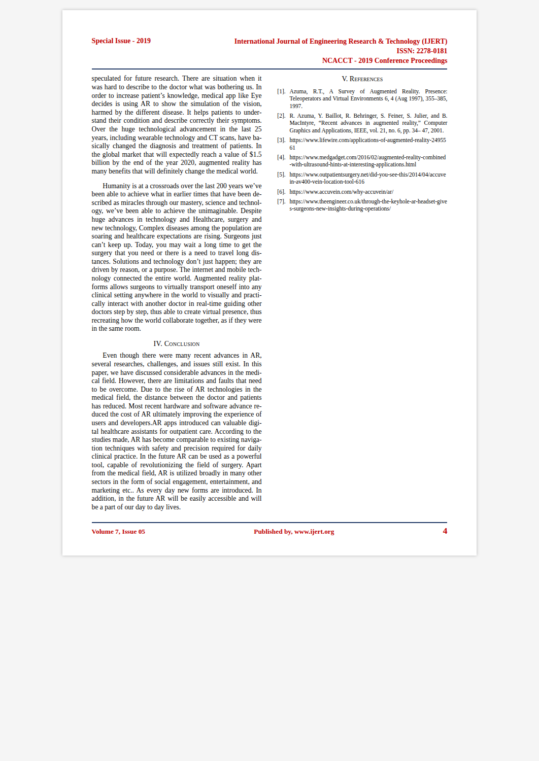Special Issue - 2019
International Journal of Engineering Research & Technology (IJERT)
ISSN: 2278-0181
NCACCT - 2019 Conference Proceedings
speculated for future research. There are situation when it was hard to describe to the doctor what was bothering us. In order to increase patient’s knowledge, medical app like Eye decides is using AR to show the simulation of the vision, harmed by the different disease. It helps patients to understand their condition and describe correctly their symptoms. Over the huge technological advancement in the last 25 years, including wearable technology and CT scans, have basically changed the diagnosis and treatment of patients. In the global market that will expectedly reach a value of $1.5 billion by the end of the year 2020, augmented reality has many benefits that will definitely change the medical world.
Humanity is at a crossroads over the last 200 years we’ve been able to achieve what in earlier times that have been described as miracles through our mastery, science and technology, we’ve been able to achieve the unimaginable. Despite huge advances in technology and Healthcare, surgery and new technology, Complex diseases among the population are soaring and healthcare expectations are rising. Surgeons just can’t keep up. Today, you may wait a long time to get the surgery that you need or there is a need to travel long distances. Solutions and technology don’t just happen; they are driven by reason, or a purpose. The internet and mobile technology connected the entire world. Augmented reality platforms allows surgeons to virtually transport oneself into any clinical setting anywhere in the world to visually and practically interact with another doctor in real-time guiding other doctors step by step, thus able to create virtual presence, thus recreating how the world collaborate together, as if they were in the same room.
IV. Conclusion
Even though there were many recent advances in AR, several researches, challenges, and issues still exist. In this paper, we have discussed considerable advances in the medical field. However, there are limitations and faults that need to be overcome. Due to the rise of AR technologies in the medical field, the distance between the doctor and patients has reduced. Most recent hardware and software advance reduced the cost of AR ultimately improving the experience of users and developers.AR apps introduced can valuable digital healthcare assistants for outpatient care. According to the studies made, AR has become comparable to existing navigation techniques with safety and precision required for daily clinical practice. In the future AR can be used as a powerful tool, capable of revolutionizing the field of surgery. Apart from the medical field, AR is utilized broadly in many other sectors in the form of social engagement, entertainment, and marketing etc.. As every day new forms are introduced. In addition, in the future AR will be easily accessible and will be a part of our day to day lives.
V. References
[1]. Azuma, R.T., A Survey of Augmented Reality. Presence: Teleoperators and Virtual Environments 6, 4 (Aug 1997), 355–385, 1997.
[2]. R. Azuma, Y. Baillot, R. Behringer, S. Feiner, S. Julier, and B. MacIntyre, “Recent advances in augmented reality,” Computer Graphics and Applications, IEEE, vol. 21, no. 6, pp. 34– 47, 2001.
[3]. https://www.lifewire.com/applications-of-augmented-reality-2495561
[4]. https://www.medgadget.com/2016/02/augmented-reality-combined-with-ultrasound-hints-at-interesting-applications.html
[5]. https://www.outpatientsurgery.net/did-you-see-this/2014/04/accuvein-av400-vein-location-tool-616
[6]. https://www.accuvein.com/why-accuvein/ar/
[7]. https://www.theengineer.co.uk/through-the-keyhole-ar-headset-gives-surgeons-new-insights-during-operations/
Volume 7, Issue 05
Published by, www.ijert.org
4